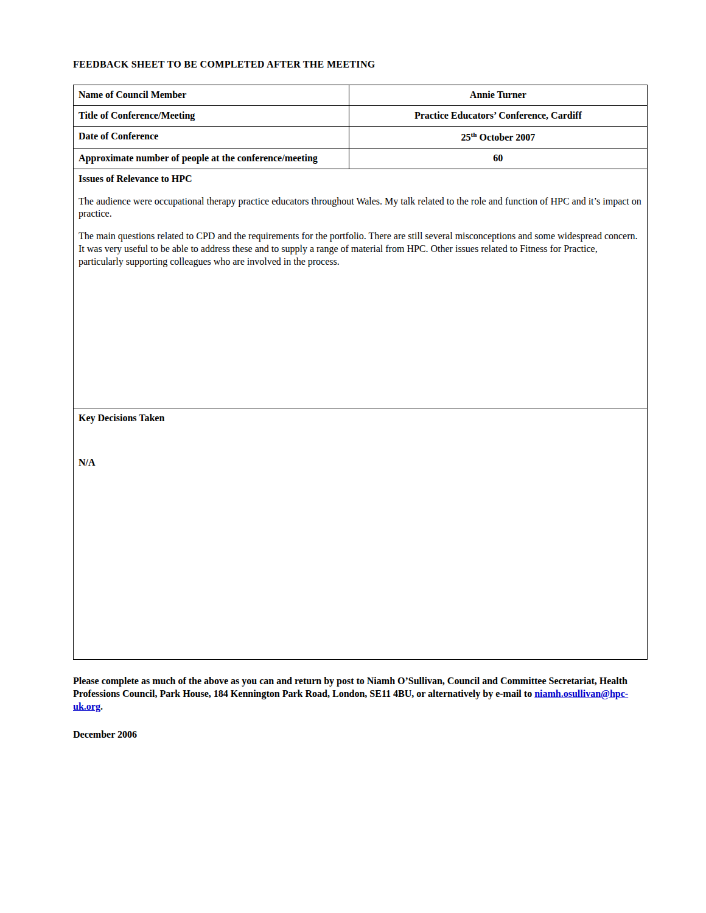FEEDBACK SHEET TO BE COMPLETED AFTER THE MEETING
| Name of Council Member | Annie Turner |
| Title of Conference/Meeting | Practice Educators’ Conference, Cardiff |
| Date of Conference | 25 th October 2007 |
| Approximate number of people at the conference/meeting | 60 |
| Issues of Relevance to HPC The audience were occupational therapy practice educators throughout Wales. My talk related to the role and function of HPC and it’s impact on practice. The main questions related to CPD and the requirements for the portfolio. There are still several misconceptions and some widespread concern. It was very useful to be able to address these and to supply a range of material from HPC. Other issues related to Fitness for Practice, particularly supporting colleagues who are involved in the process. |
| Key Decisions Taken N/A |
Please complete as much of the above as you can and return by post to Niamh O’Sullivan, Council and Committee Secretariat, Health Professions Council, Park House, 184 Kennington Park Road, London, SE11 4BU, or alternatively by e-mail to niamh.osullivan@hpc-uk.org.
December 2006